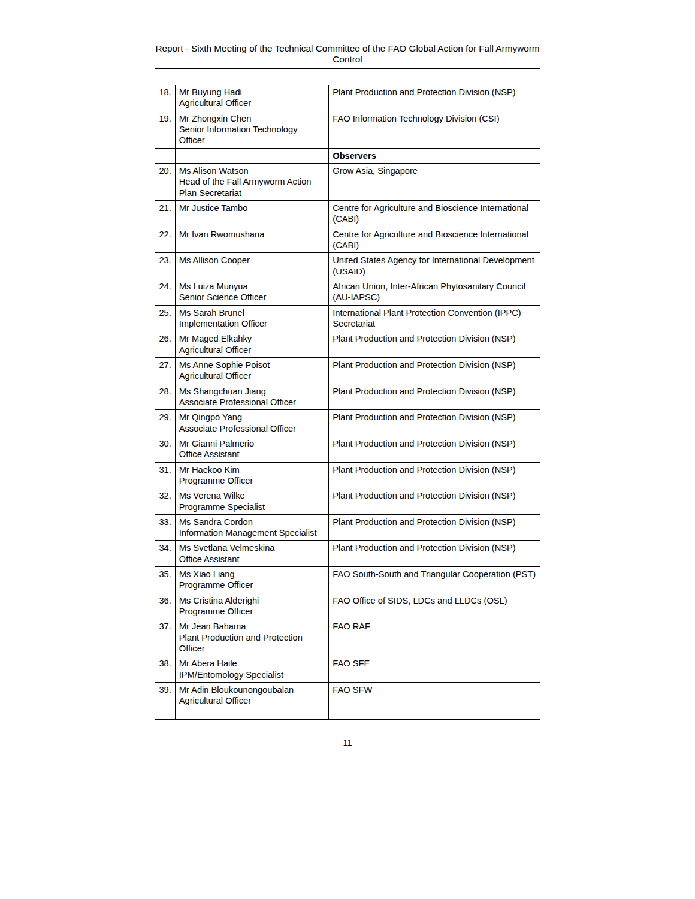Report - Sixth Meeting of the Technical Committee of the FAO Global Action for Fall Armyworm Control
| 18. | Mr Buyung Hadi Agricultural Officer | Plant Production and Protection Division (NSP) |
| 19. | Mr Zhongxin Chen Senior Information Technology Officer | FAO Information Technology Division (CSI) |
| | | Observers |
| 20. | Ms Alison Watson Head of the Fall Armyworm Action Plan Secretariat | Grow Asia, Singapore |
| 21. | Mr Justice Tambo | Centre for Agriculture and Bioscience International (CABI) |
| 22. | Mr Ivan Rwomushana | Centre for Agriculture and Bioscience International (CABI) |
| 23. | Ms Allison Cooper | United States Agency for International Development (USAID) |
| 24. | Ms Luiza Munyua Senior Science Officer | African Union, Inter-African Phytosanitary Council (AU-IAPSC) |
| 25. | Ms Sarah Brunel Implementation Officer | International Plant Protection Convention (IPPC) Secretariat |
| 26. | Mr Maged Elkahky Agricultural Officer | Plant Production and Protection Division (NSP) |
| 27. | Ms Anne Sophie Poisot Agricultural Officer | Plant Production and Protection Division (NSP) |
| 28. | Ms Shangchuan Jiang Associate Professional Officer | Plant Production and Protection Division (NSP) |
| 29. | Mr Qingpo Yang Associate Professional Officer | Plant Production and Protection Division (NSP) |
| 30. | Mr Gianni Palmerio Office Assistant | Plant Production and Protection Division (NSP) |
| 31. | Mr Haekoo Kim Programme Officer | Plant Production and Protection Division (NSP) |
| 32. | Ms Verena Wilke Programme Specialist | Plant Production and Protection Division (NSP) |
| 33. | Ms Sandra Cordon Information Management Specialist | Plant Production and Protection Division (NSP) |
| 34. | Ms Svetlana Velmeskina Office Assistant | Plant Production and Protection Division (NSP) |
| 35. | Ms Xiao Liang Programme Officer | FAO South-South and Triangular Cooperation (PST) |
| 36. | Ms Cristina Alderighi Programme Officer | FAO Office of SIDS, LDCs and LLDCs (OSL) |
| 37. | Mr Jean Bahama Plant Production and Protection Officer | FAO RAF |
| 38. | Mr Abera Haile IPM/Entomology Specialist | FAO SFE |
| 39. | Mr Adin Bloukounongoubalan Agricultural Officer | FAO SFW |
11